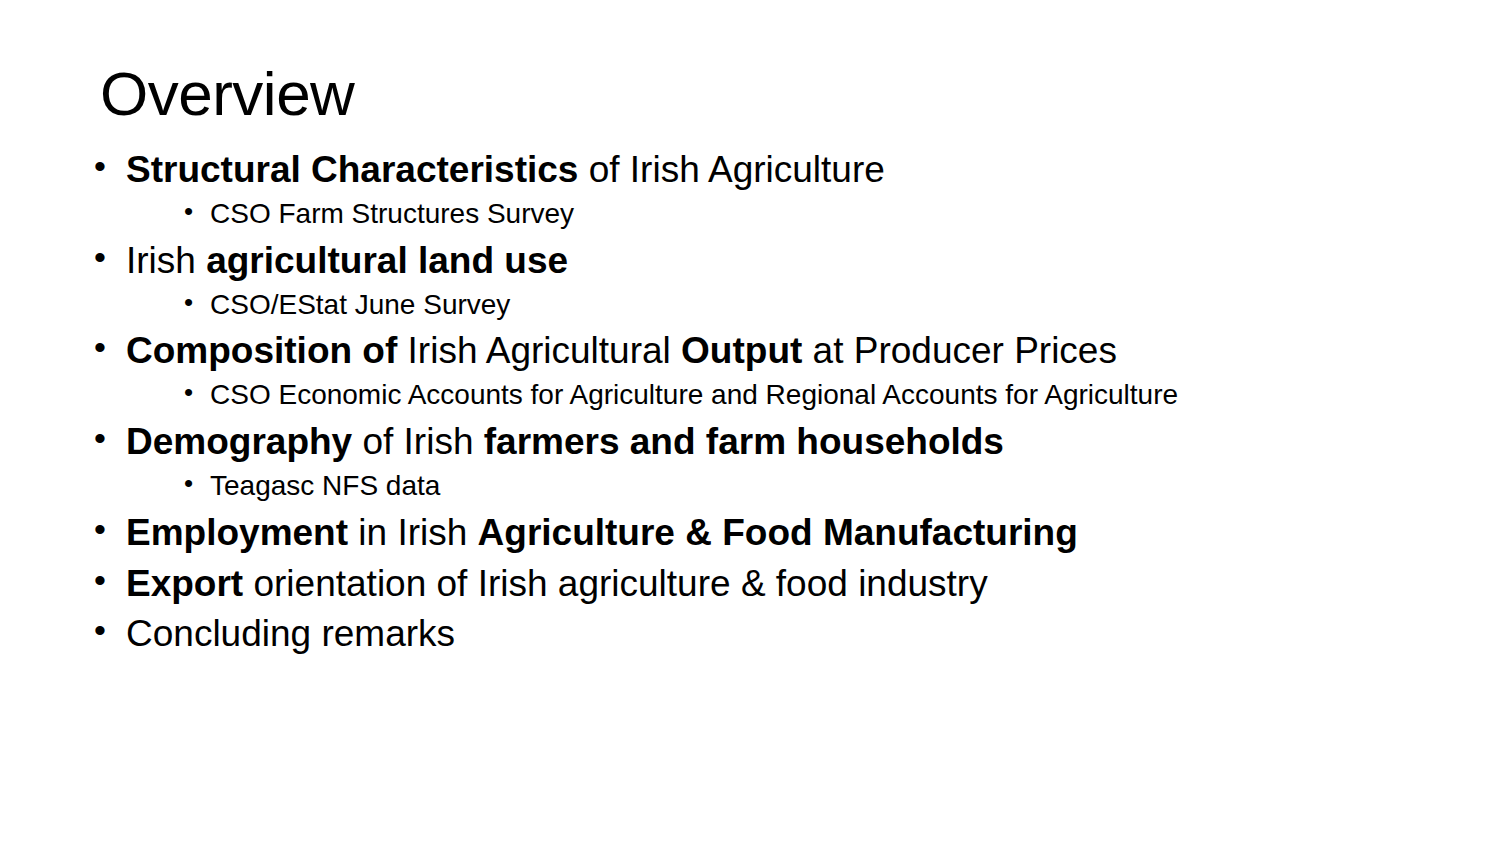Overview
Structural Characteristics of Irish Agriculture
CSO Farm Structures Survey
Irish agricultural land use
CSO/EStat June Survey
Composition of Irish Agricultural Output at Producer Prices
CSO Economic Accounts for Agriculture and Regional Accounts for Agriculture
Demography of Irish farmers and farm households
Teagasc NFS data
Employment in Irish Agriculture & Food Manufacturing
Export orientation of Irish agriculture & food industry
Concluding remarks